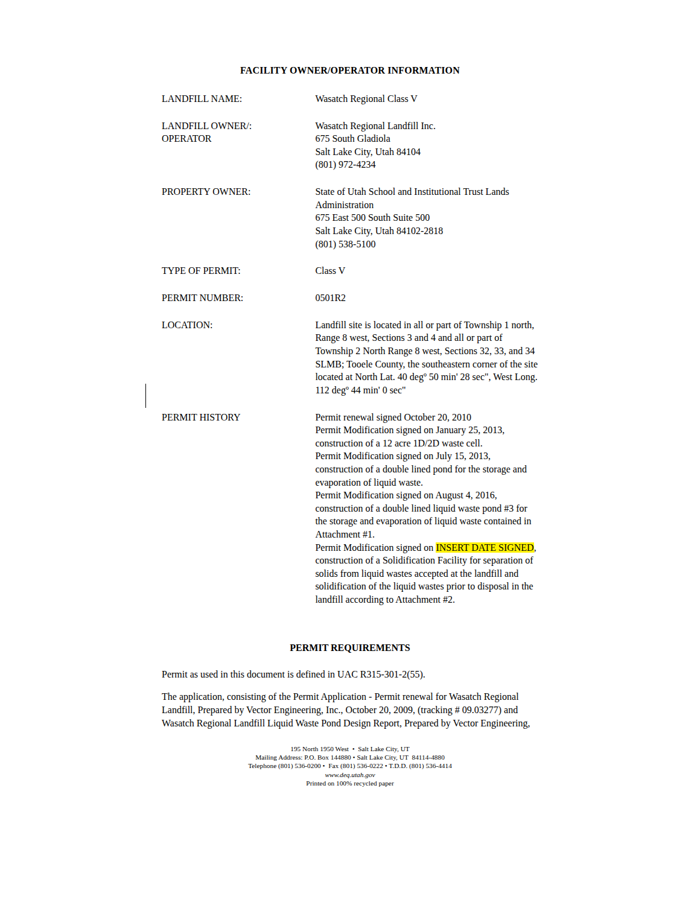FACILITY OWNER/OPERATOR INFORMATION
| LANDFILL NAME: | Wasatch Regional Class V |
| LANDFILL OWNER/: OPERATOR | Wasatch Regional Landfill Inc. 675 South Gladiola Salt Lake City, Utah 84104 (801) 972-4234 |
| PROPERTY OWNER: | State of Utah School and Institutional Trust Lands Administration 675 East 500 South Suite 500 Salt Lake City, Utah 84102-2818 (801) 538-5100 |
| TYPE OF PERMIT: | Class V |
| PERMIT NUMBER: | 0501R2 |
| LOCATION: | Landfill site is located in all or part of Township 1 north, Range 8 west, Sections 3 and 4 and all or part of Township 2 North Range 8 west, Sections 32, 33, and 34 SLMB; Tooele County, the southeastern corner of the site located at North Lat. 40 degº 50 min' 28 sec", West Long. 112 degº 44 min' 0 sec" |
| PERMIT HISTORY | Permit renewal signed October 20, 2010 Permit Modification signed on January 25, 2013, construction of a 12 acre 1D/2D waste cell. Permit Modification signed on July 15, 2013, construction of a double lined pond for the storage and evaporation of liquid waste. Permit Modification signed on August 4, 2016, construction of a double lined liquid waste pond #3 for the storage and evaporation of liquid waste contained in Attachment #1. Permit Modification signed on INSERT DATE SIGNED , construction of a Solidification Facility for separation of solids from liquid wastes accepted at the landfill and solidification of the liquid wastes prior to disposal in the landfill according to Attachment #2. |
PERMIT REQUIREMENTS
Permit as used in this document is defined in UAC R315-301-2(55).
The application, consisting of the Permit Application - Permit renewal for Wasatch Regional Landfill, Prepared by Vector Engineering, Inc., October 20, 2009, (tracking # 09.03277) and Wasatch Regional Landfill Liquid Waste Pond Design Report, Prepared by Vector Engineering,
195 North 1950 West • Salt Lake City, UT
Mailing Address: P.O. Box 144880 • Salt Lake City, UT 84114-4880
Telephone (801) 536-0200 • Fax (801) 536-0222 • T.D.D. (801) 536-4414
www.deq.utah.gov
Printed on 100% recycled paper